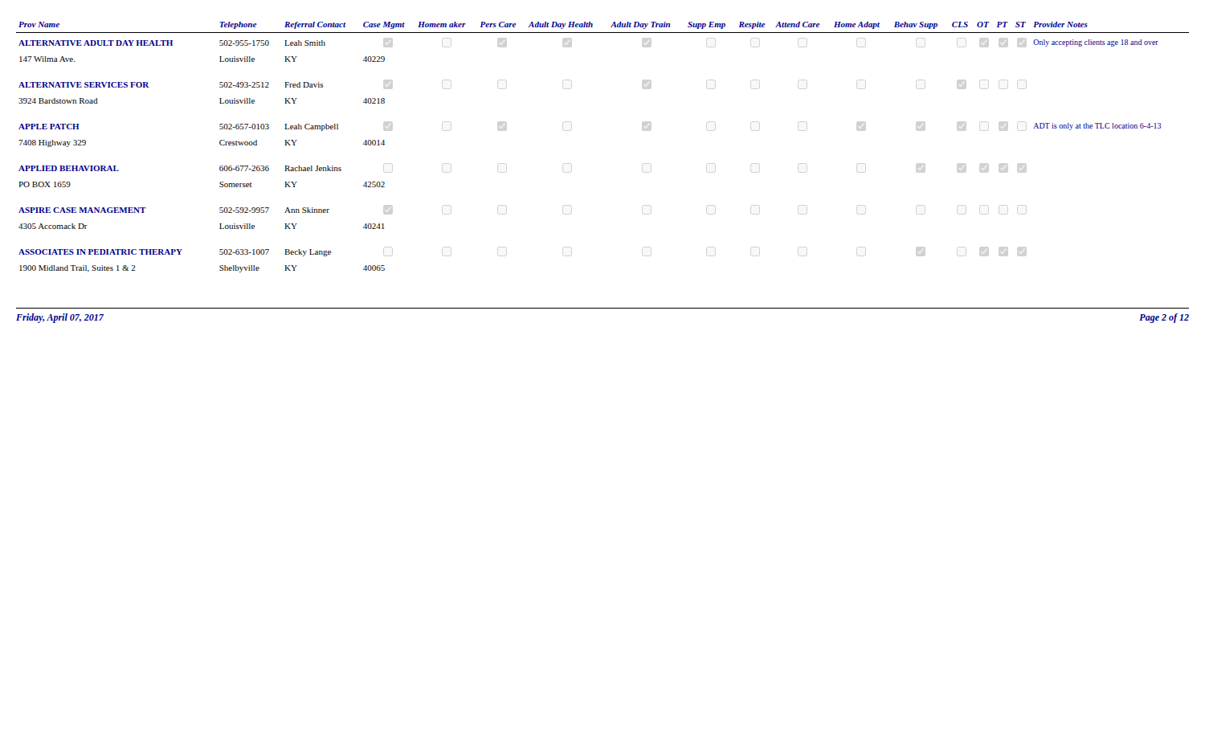| Prov Name | Telephone | Referral Contact | Case Mgmt | Homem aker | Pers Care | Adult Day Health | Adult Day Train | Supp Emp | Respite | Attend Care | Home Adapt | Behav Supp | CLS | OT | PT | ST | Provider Notes |
| --- | --- | --- | --- | --- | --- | --- | --- | --- | --- | --- | --- | --- | --- | --- | --- | --- | --- |
| ALTERNATIVE ADULT DAY HEALTH | 502-955-1750 | Leah Smith | | | | | | | | | | | | | | | Only accepting clients age 18 and over |
| 147 Wilma Ave. | Louisville | KY | 40229 | |
| ALTERNATIVE SERVICES FOR | 502-493-2512 | Fred Davis | | | | | | | | | | | | | | | |
| 3924 Bardstown Road | Louisville | KY | 40218 | |
| APPLE PATCH | 502-657-0103 | Leah Campbell | | | | | | | | | | | | | | | ADT is only at the TLC location 6-4-13 |
| 7408 Highway 329 | Crestwood | KY | 40014 | |
| APPLIED BEHAVIORAL | 606-677-2636 | Rachael Jenkins | | | | | | | | | | | | | | | |
| PO BOX 1659 | Somerset | KY | 42502 | |
| ASPIRE CASE MANAGEMENT | 502-592-9957 | Ann Skinner | | | | | | | | | | | | | | | |
| 4305 Accomack Dr | Louisville | KY | 40241 | |
| ASSOCIATES IN PEDIATRIC THERAPY | 502-633-1007 | Becky Lange | | | | | | | | | | | | | | | |
| 1900 Midland Trail, Suites 1 & 2 | Shelbyville | KY | 40065 | |
Friday, April 07, 2017 Page 2 of 12